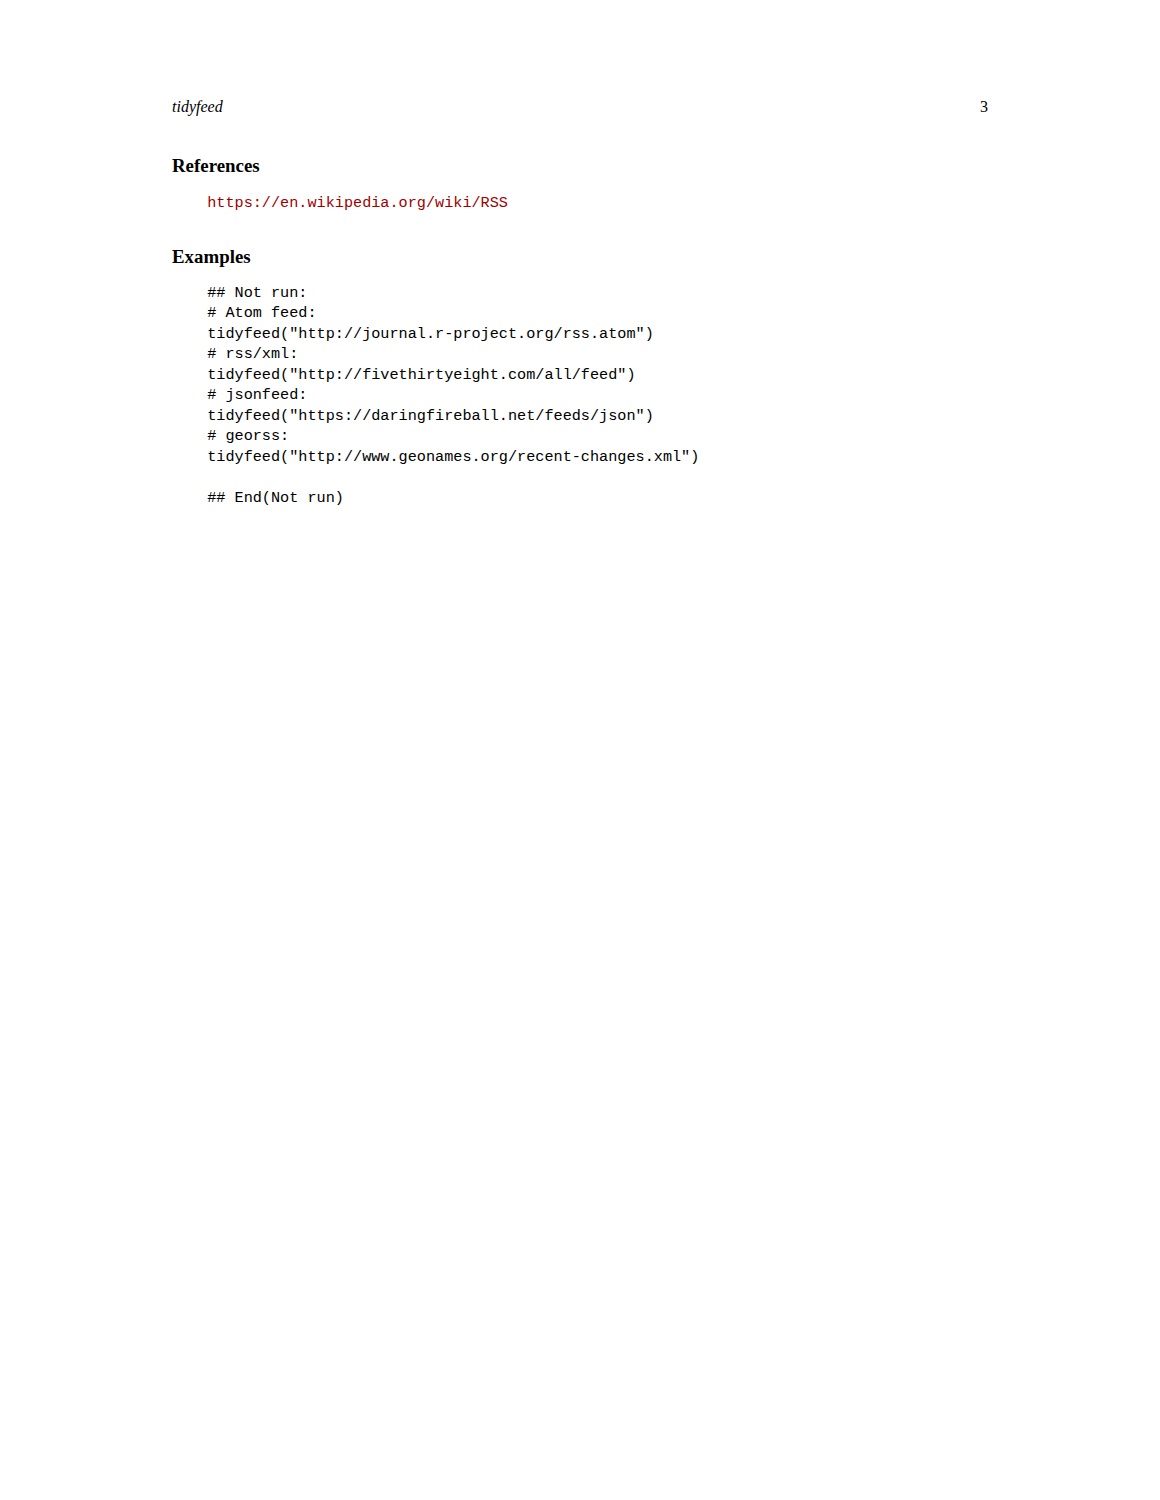tidyfeed 3
References
https://en.wikipedia.org/wiki/RSS
Examples
## Not run:
# Atom feed:
tidyfeed("http://journal.r-project.org/rss.atom")
# rss/xml:
tidyfeed("http://fivethirtyeight.com/all/feed")
# jsonfeed:
tidyfeed("https://daringfireball.net/feeds/json")
# georss:
tidyfeed("http://www.geonames.org/recent-changes.xml")

## End(Not run)